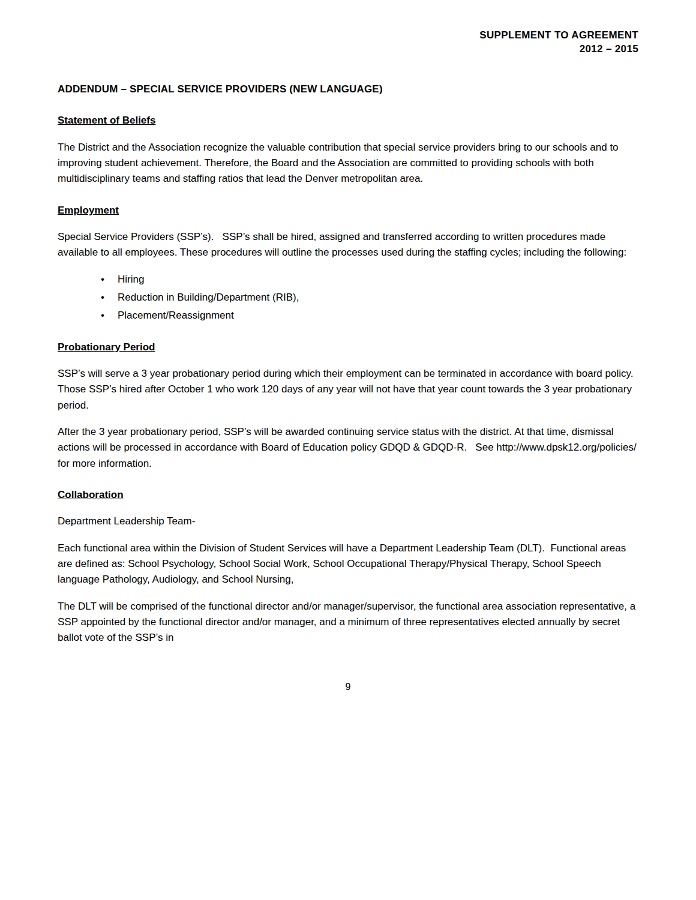SUPPLEMENT TO AGREEMENT
2012 – 2015
ADDENDUM – SPECIAL SERVICE PROVIDERS (NEW LANGUAGE)
Statement of Beliefs
The District and the Association recognize the valuable contribution that special service providers bring to our schools and to improving student achievement. Therefore, the Board and the Association are committed to providing schools with both multidisciplinary teams and staffing ratios that lead the Denver metropolitan area.
Employment
Special Service Providers (SSP’s). SSP’s shall be hired, assigned and transferred according to written procedures made available to all employees. These procedures will outline the processes used during the staffing cycles; including the following:
Hiring
Reduction in Building/Department (RIB),
Placement/Reassignment
Probationary Period
SSP’s will serve a 3 year probationary period during which their employment can be terminated in accordance with board policy. Those SSP’s hired after October 1 who work 120 days of any year will not have that year count towards the 3 year probationary period.
After the 3 year probationary period, SSP’s will be awarded continuing service status with the district. At that time, dismissal actions will be processed in accordance with Board of Education policy GDQD & GDQD-R. See http://www.dpsk12.org/policies/ for more information.
Collaboration
Department Leadership Team-
Each functional area within the Division of Student Services will have a Department Leadership Team (DLT). Functional areas are defined as: School Psychology, School Social Work, School Occupational Therapy/Physical Therapy, School Speech language Pathology, Audiology, and School Nursing,
The DLT will be comprised of the functional director and/or manager/supervisor, the functional area association representative, a SSP appointed by the functional director and/or manager, and a minimum of three representatives elected annually by secret ballot vote of the SSP’s in
9